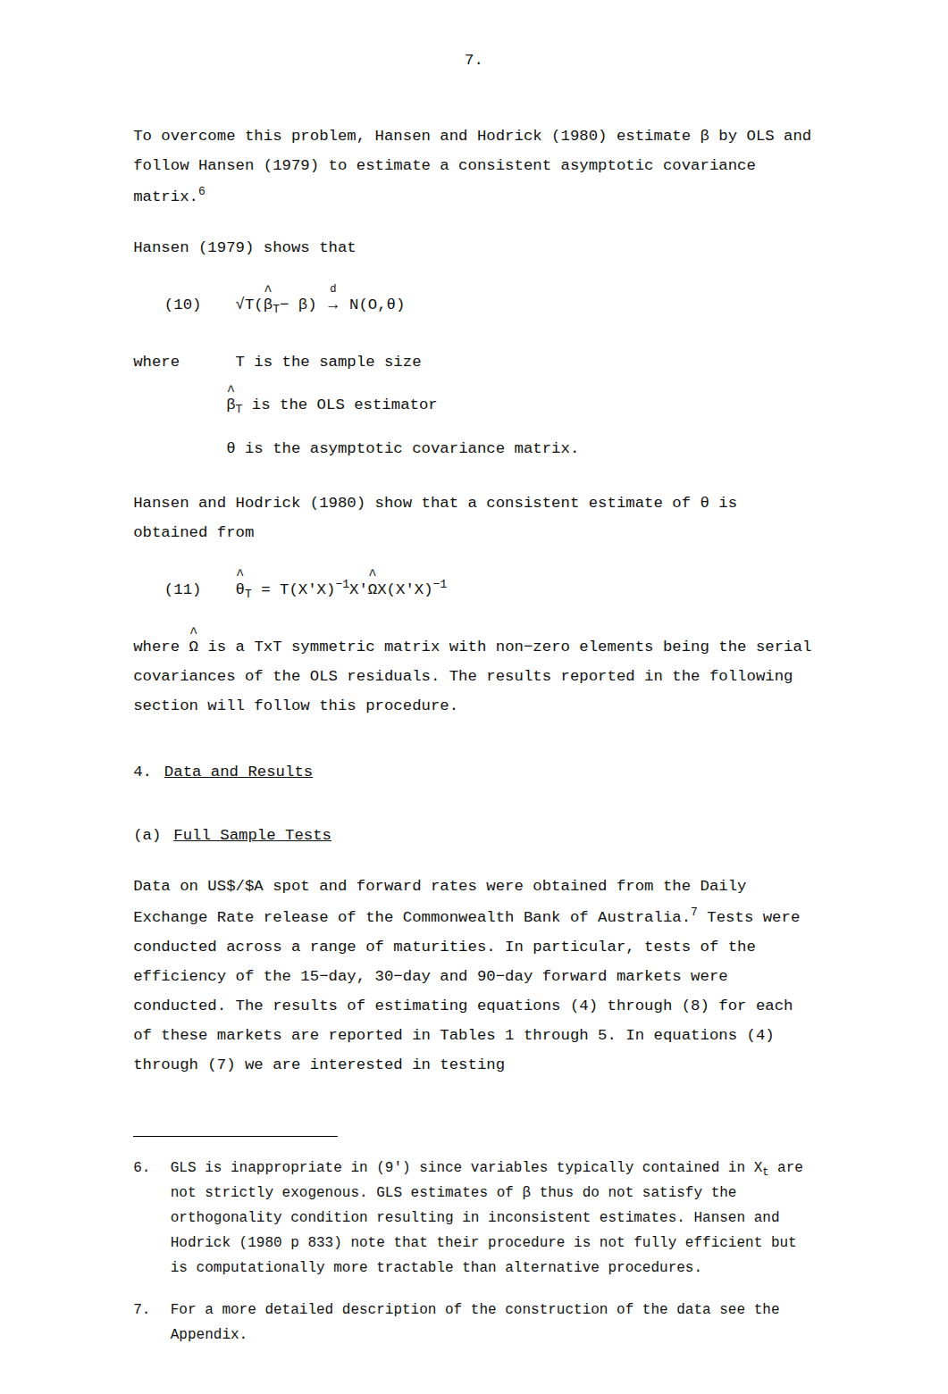7.
To overcome this problem, Hansen and Hodrick (1980) estimate β by OLS and follow Hansen (1979) to estimate a consistent asymptotic covariance matrix.6
Hansen (1979) shows that
(10) √T(βT− β) d→ N(O,θ)
where T is the sample size
βT is the OLS estimator
θ is the asymptotic covariance matrix.
Hansen and Hodrick (1980) show that a consistent estimate of θ is obtained from
(11) θT = T(X'X)−1X'ΩX(X'X)−1
where Ω is a TxT symmetric matrix with non−zero elements being the serial covariances of the OLS residuals. The results reported in the following section will follow this procedure.
4. Data and Results
(a) Full Sample Tests
Data on US$/$A spot and forward rates were obtained from the Daily Exchange Rate release of the Commonwealth Bank of Australia.7 Tests were conducted across a range of maturities. In particular, tests of the efficiency of the 15−day, 30−day and 90−day forward markets were conducted. The results of estimating equations (4) through (8) for each of these markets are reported in Tables 1 through 5. In equations (4) through (7) we are interested in testing
6.
GLS is inappropriate in (9') since variables typically contained in Xt are not strictly exogenous. GLS estimates of β thus do not satisfy the orthogonality condition resulting in inconsistent estimates. Hansen and Hodrick (1980 p 833) note that their procedure is not fully efficient but is computationally more tractable than alternative procedures.
7.
For a more detailed description of the construction of the data see the Appendix.